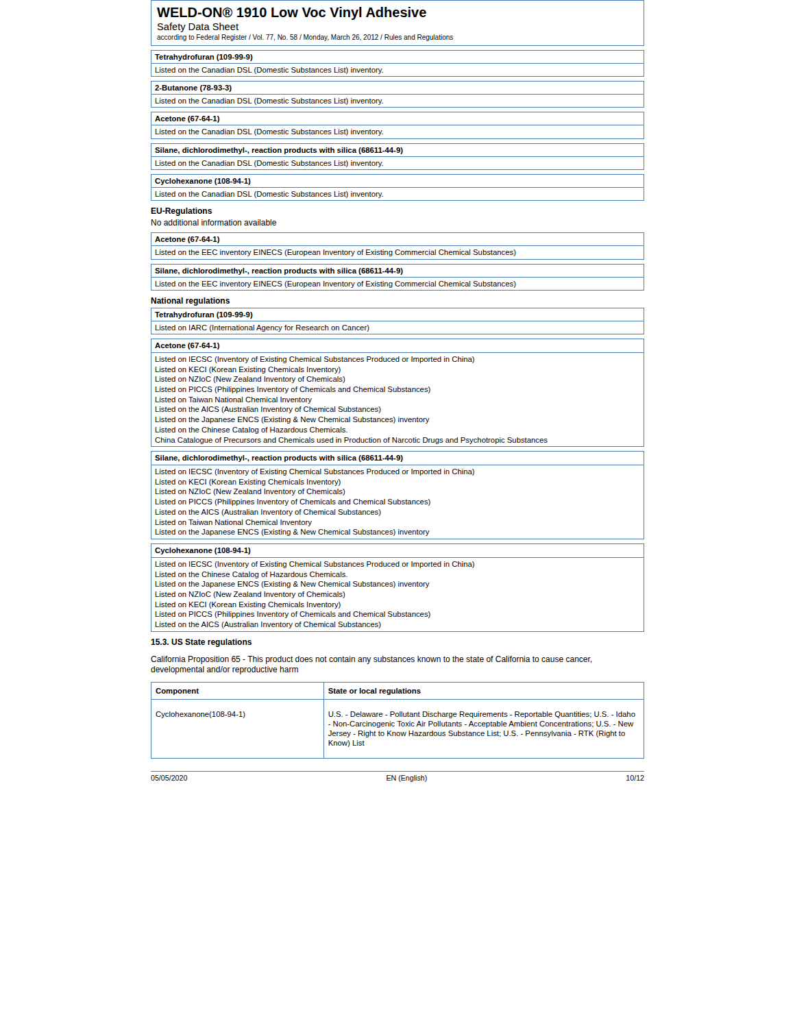WELD-ON® 1910 Low Voc Vinyl Adhesive
Safety Data Sheet
according to Federal Register / Vol. 77, No. 58 / Monday, March 26, 2012 / Rules and Regulations
| Tetrahydrofuran (109-99-9) |
| Listed on the Canadian DSL (Domestic Substances List) inventory. |
| 2-Butanone (78-93-3) |
| Listed on the Canadian DSL (Domestic Substances List) inventory. |
| Acetone (67-64-1) |
| Listed on the Canadian DSL (Domestic Substances List) inventory. |
| Silane, dichlorodimethyl-, reaction products with silica (68611-44-9) |
| Listed on the Canadian DSL (Domestic Substances List) inventory. |
| Cyclohexanone (108-94-1) |
| Listed on the Canadian DSL (Domestic Substances List) inventory. |
EU-Regulations
No additional information available
| Acetone (67-64-1) |
| Listed on the EEC inventory EINECS (European Inventory of Existing Commercial Chemical Substances) |
| Silane, dichlorodimethyl-, reaction products with silica (68611-44-9) |
| Listed on the EEC inventory EINECS (European Inventory of Existing Commercial Chemical Substances) |
National regulations
| Tetrahydrofuran (109-99-9) |
| Listed on IARC (International Agency for Research on Cancer) |
| Acetone (67-64-1) |
| Listed on IECSC (Inventory of Existing Chemical Substances Produced or Imported in China) Listed on KECI (Korean Existing Chemicals Inventory) Listed on NZIoC (New Zealand Inventory of Chemicals) Listed on PICCS (Philippines Inventory of Chemicals and Chemical Substances) Listed on Taiwan National Chemical Inventory Listed on the AICS (Australian Inventory of Chemical Substances) Listed on the Japanese ENCS (Existing & New Chemical Substances) inventory Listed on the Chinese Catalog of Hazardous Chemicals. China Catalogue of Precursors and Chemicals used in Production of Narcotic Drugs and Psychotropic Substances |
| Silane, dichlorodimethyl-, reaction products with silica (68611-44-9) |
| Listed on IECSC (Inventory of Existing Chemical Substances Produced or Imported in China) Listed on KECI (Korean Existing Chemicals Inventory) Listed on NZIoC (New Zealand Inventory of Chemicals) Listed on PICCS (Philippines Inventory of Chemicals and Chemical Substances) Listed on the AICS (Australian Inventory of Chemical Substances) Listed on Taiwan National Chemical Inventory Listed on the Japanese ENCS (Existing & New Chemical Substances) inventory |
| Cyclohexanone (108-94-1) |
| Listed on IECSC (Inventory of Existing Chemical Substances Produced or Imported in China) Listed on the Chinese Catalog of Hazardous Chemicals. Listed on the Japanese ENCS (Existing & New Chemical Substances) inventory Listed on NZIoC (New Zealand Inventory of Chemicals) Listed on KECI (Korean Existing Chemicals Inventory) Listed on PICCS (Philippines Inventory of Chemicals and Chemical Substances) Listed on the AICS (Australian Inventory of Chemical Substances) |
15.3. US State regulations
California Proposition 65 - This product does not contain any substances known to the state of California to cause cancer, developmental and/or reproductive harm
| Component | State or local regulations |
| --- | --- |
| Cyclohexanone(108-94-1) | U.S. - Delaware - Pollutant Discharge Requirements - Reportable Quantities; U.S. - Idaho - Non-Carcinogenic Toxic Air Pollutants - Acceptable Ambient Concentrations; U.S. - New Jersey - Right to Know Hazardous Substance List; U.S. - Pennsylvania - RTK (Right to Know) List |
05/05/2020 EN (English) 10/12